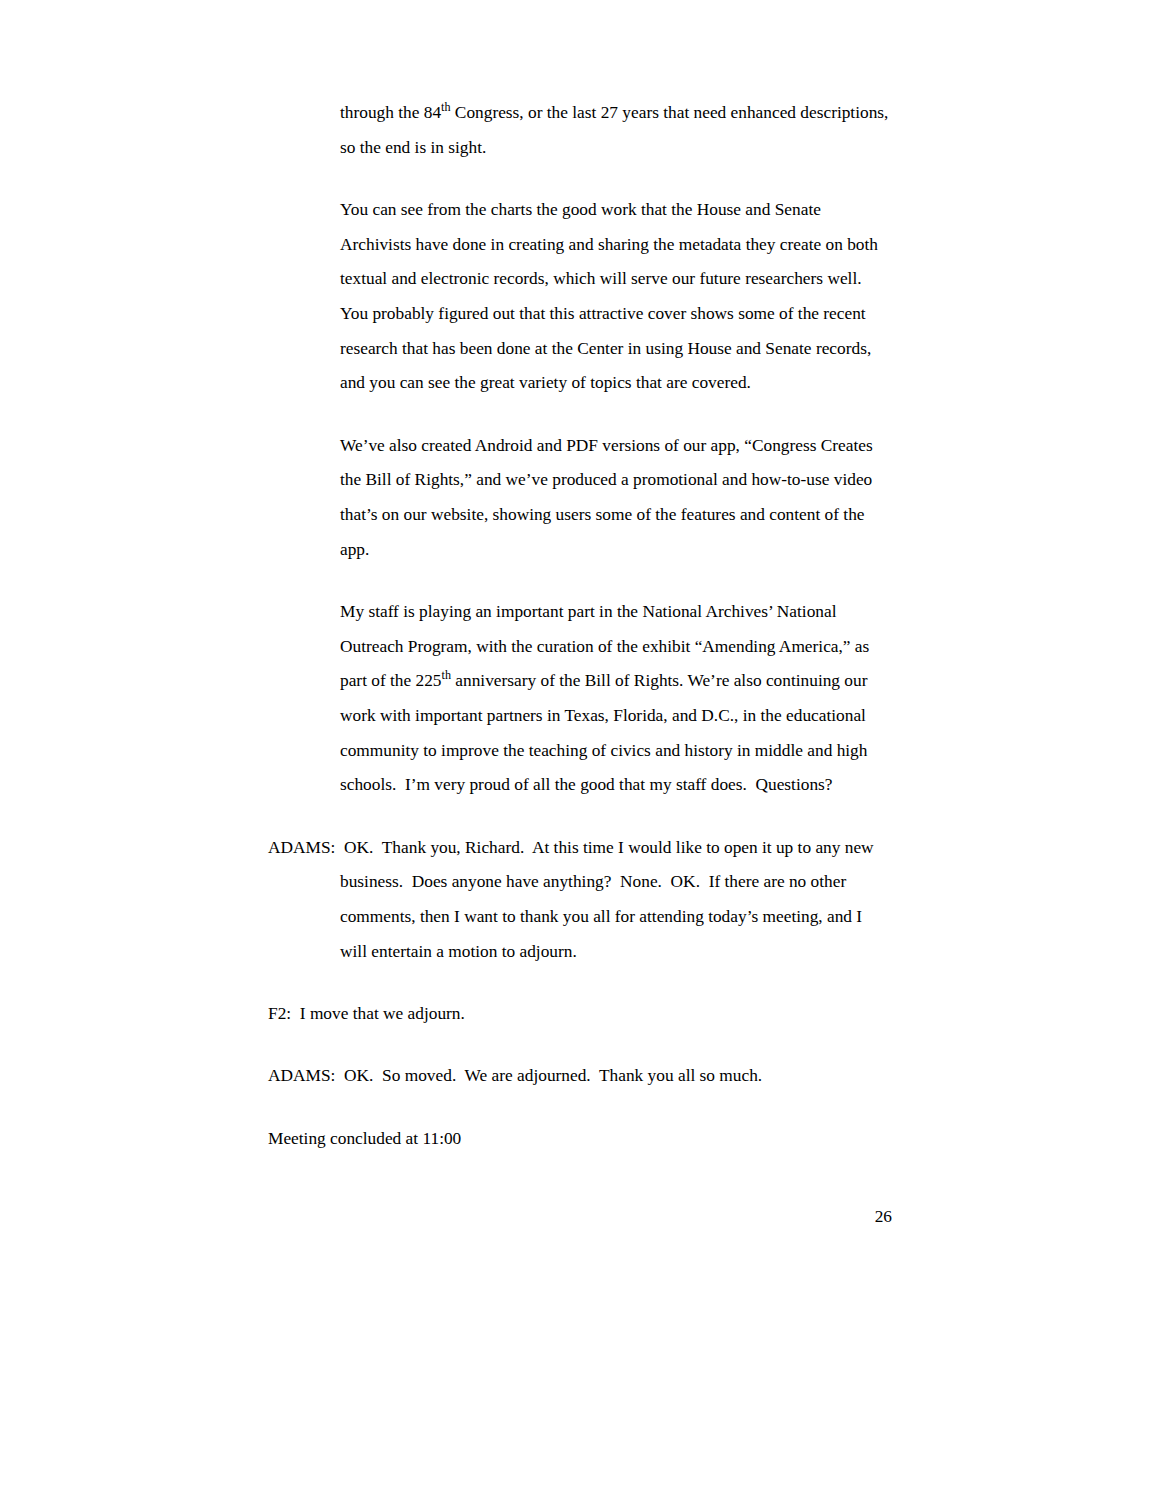through the 84th Congress, or the last 27 years that need enhanced descriptions, so the end is in sight.
You can see from the charts the good work that the House and Senate Archivists have done in creating and sharing the metadata they create on both textual and electronic records, which will serve our future researchers well. You probably figured out that this attractive cover shows some of the recent research that has been done at the Center in using House and Senate records, and you can see the great variety of topics that are covered.
We’ve also created Android and PDF versions of our app, “Congress Creates the Bill of Rights,” and we’ve produced a promotional and how-to-use video that’s on our website, showing users some of the features and content of the app.
My staff is playing an important part in the National Archives’ National Outreach Program, with the curation of the exhibit “Amending America,” as part of the 225th anniversary of the Bill of Rights. We’re also continuing our work with important partners in Texas, Florida, and D.C., in the educational community to improve the teaching of civics and history in middle and high schools. I’m very proud of all the good that my staff does. Questions?
ADAMS: OK. Thank you, Richard. At this time I would like to open it up to any new business. Does anyone have anything? None. OK. If there are no other comments, then I want to thank you all for attending today’s meeting, and I will entertain a motion to adjourn.
F2: I move that we adjourn.
ADAMS: OK. So moved. We are adjourned. Thank you all so much.
Meeting concluded at 11:00
26